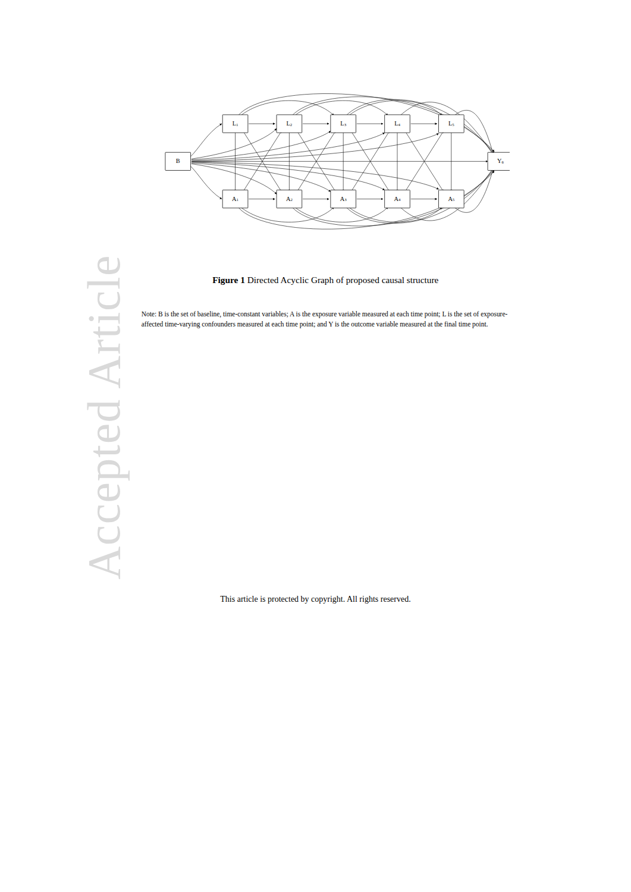Accepted Article
Directed acyclic graph of the proposed causal structure Baseline variables B point to time-varying confounders L1 through L5, exposures A1 through A5, and outcome Y6. Each L and A at a time point points to subsequent L, A, and to Y6, with cross links between L and A at adjacent time points. B L1 L2 L3 L4 L5 A1 A2 A3 A4 A5 Y6
Figure 1 Directed Acyclic Graph of proposed causal structure
Note: B is the set of baseline, time-constant variables; A is the exposure variable measured at each time point; L is the set of exposure-affected time-varying confounders measured at each time point; and Y is the outcome variable measured at the final time point.
This article is protected by copyright. All rights reserved.